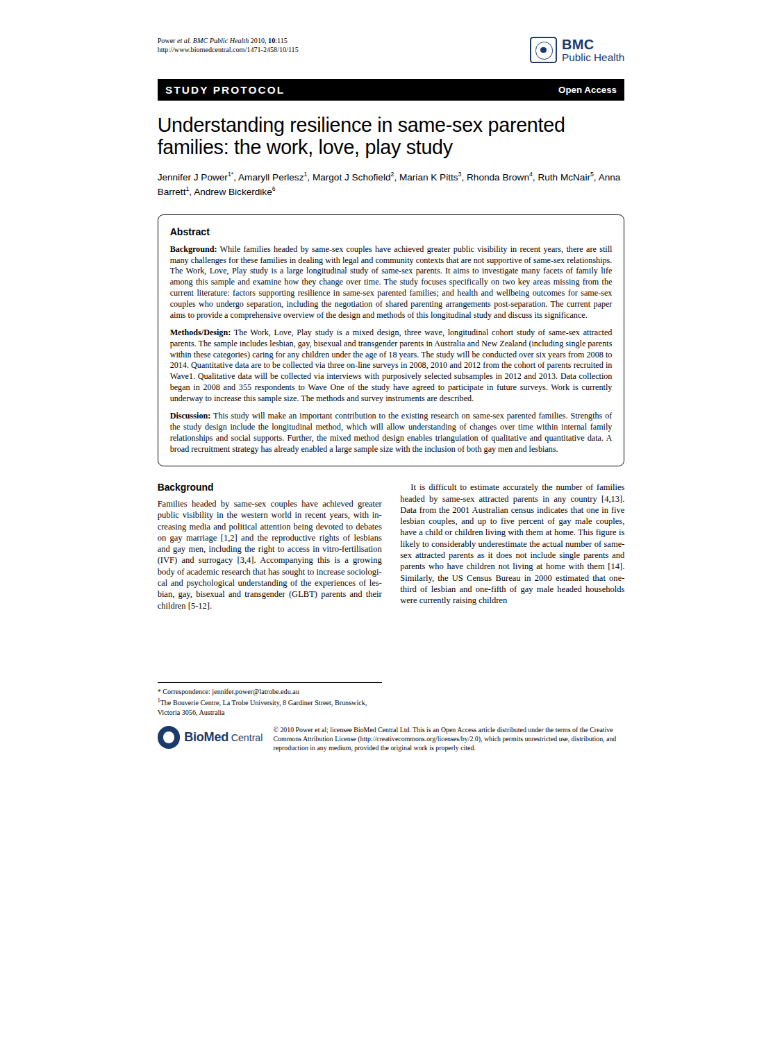Power et al. BMC Public Health 2010, 10:115
http://www.biomedcentral.com/1471-2458/10/115
BMC Public Health
STUDY PROTOCOL
Open Access
Understanding resilience in same-sex parented families: the work, love, play study
Jennifer J Power1*, Amaryll Perlesz1, Margot J Schofield2, Marian K Pitts3, Rhonda Brown4, Ruth McNair5, Anna Barrett1, Andrew Bickerdike6
Abstract
Background: While families headed by same-sex couples have achieved greater public visibility in recent years, there are still many challenges for these families in dealing with legal and community contexts that are not supportive of same-sex relationships. The Work, Love, Play study is a large longitudinal study of same-sex parents. It aims to investigate many facets of family life among this sample and examine how they change over time. The study focuses specifically on two key areas missing from the current literature: factors supporting resilience in same-sex parented families; and health and wellbeing outcomes for same-sex couples who undergo separation, including the negotiation of shared parenting arrangements post-separation. The current paper aims to provide a comprehensive overview of the design and methods of this longitudinal study and discuss its significance.
Methods/Design: The Work, Love, Play study is a mixed design, three wave, longitudinal cohort study of same-sex attracted parents. The sample includes lesbian, gay, bisexual and transgender parents in Australia and New Zealand (including single parents within these categories) caring for any children under the age of 18 years. The study will be conducted over six years from 2008 to 2014. Quantitative data are to be collected via three on-line surveys in 2008, 2010 and 2012 from the cohort of parents recruited in Wave1. Qualitative data will be collected via interviews with purposively selected subsamples in 2012 and 2013. Data collection began in 2008 and 355 respondents to Wave One of the study have agreed to participate in future surveys. Work is currently underway to increase this sample size. The methods and survey instruments are described.
Discussion: This study will make an important contribution to the existing research on same-sex parented families. Strengths of the study design include the longitudinal method, which will allow understanding of changes over time within internal family relationships and social supports. Further, the mixed method design enables triangulation of qualitative and quantitative data. A broad recruitment strategy has already enabled a large sample size with the inclusion of both gay men and lesbians.
Background
Families headed by same-sex couples have achieved greater public visibility in the western world in recent years, with increasing media and political attention being devoted to debates on gay marriage [1,2] and the reproductive rights of lesbians and gay men, including the right to access in vitro-fertilisation (IVF) and surrogacy [3,4]. Accompanying this is a growing body of academic research that has sought to increase sociological and psychological understanding of the experiences of lesbian, gay, bisexual and transgender (GLBT) parents and their children [5-12].
It is difficult to estimate accurately the number of families headed by same-sex attracted parents in any country [4,13]. Data from the 2001 Australian census indicates that one in five lesbian couples, and up to five percent of gay male couples, have a child or children living with them at home. This figure is likely to considerably underestimate the actual number of same-sex attracted parents as it does not include single parents and parents who have children not living at home with them [14]. Similarly, the US Census Bureau in 2000 estimated that one-third of lesbian and one-fifth of gay male headed households were currently raising children
* Correspondence: jennifer.power@latrobe.edu.au
1The Bouverie Centre, La Trobe University, 8 Gardiner Street, Brunswick, Victoria 3056, Australia
BioMed Central
© 2010 Power et al; licensee BioMed Central Ltd. This is an Open Access article distributed under the terms of the Creative Commons Attribution License (http://creativecommons.org/licenses/by/2.0), which permits unrestricted use, distribution, and reproduction in any medium, provided the original work is properly cited.